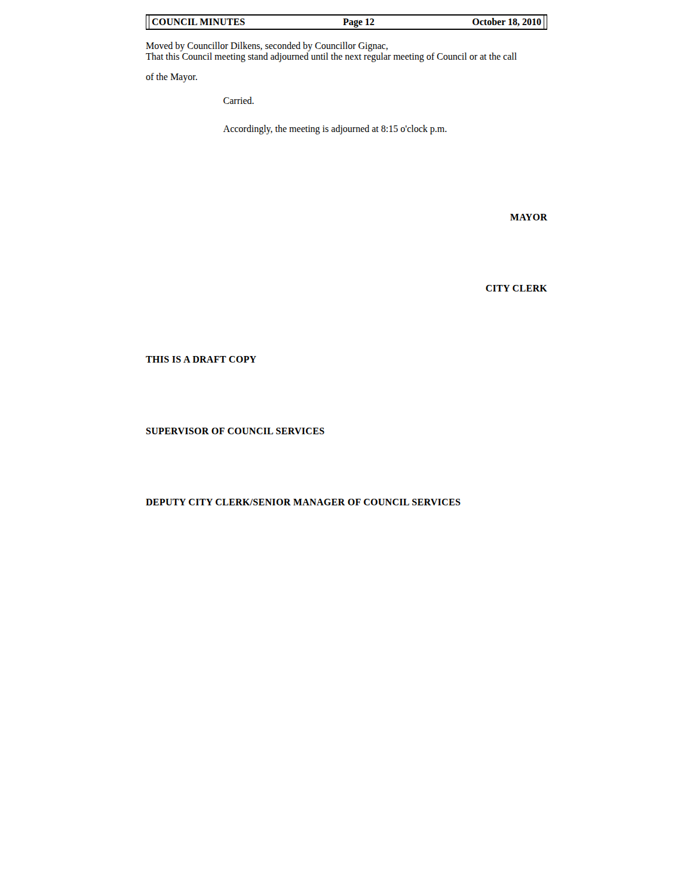COUNCIL MINUTES Page 12 October 18, 2010
Moved by Councillor Dilkens, seconded by Councillor Gignac,
That this Council meeting stand adjourned until the next regular meeting of Council or at the call
of the Mayor.
Carried.
Accordingly, the meeting is adjourned at 8:15 o'clock p.m.
MAYOR
CITY CLERK
THIS IS A DRAFT COPY
SUPERVISOR OF COUNCIL SERVICES
DEPUTY CITY CLERK/SENIOR MANAGER OF COUNCIL SERVICES